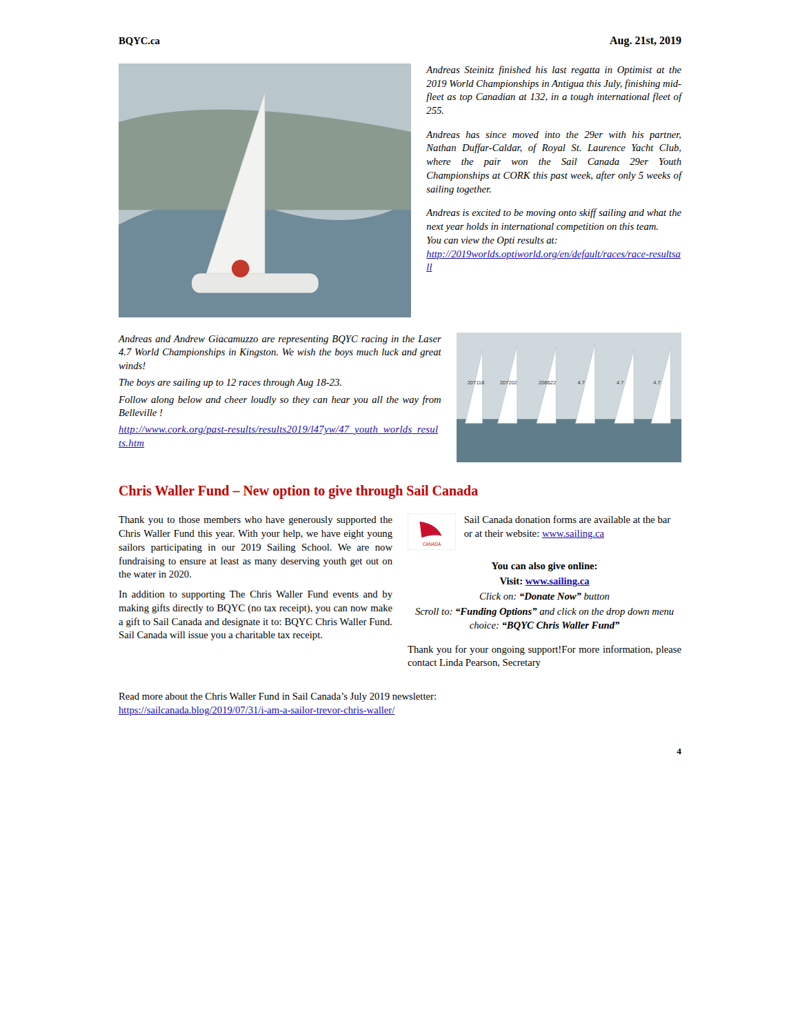BQYC.ca
Aug. 21st, 2019
Andreas Steinitz finished his last regatta in Optimist at the 2019 World Championships in Antigua this July, finishing mid-fleet as top Canadian at 132, in a tough international fleet of 255.
Andreas has since moved into the 29er with his partner, Nathan Duffar-Caldar, of Royal St. Laurence Yacht Club, where the pair won the Sail Canada 29er Youth Championships at CORK this past week, after only 5 weeks of sailing together.
Andreas is excited to be moving onto skiff sailing and what the next year holds in international competition on this team.
You can view the Opti results at:
http://2019worlds.optiworld.org/en/default/races/race-resultsall
Andreas and Andrew Giacamuzzo are representing BQYC racing in the Laser 4.7 World Championships in Kingston. We wish the boys much luck and great winds!
The boys are sailing up to 12 races through Aug 18-23.
Follow along below and cheer loudly so they can hear you all the way from Belleville !
http://www.cork.org/past-results/results2019/l47yw/47_youth_worlds_results.htm
Chris Waller Fund – New option to give through Sail Canada
Thank you to those members who have generously supported the Chris Waller Fund this year. With your help, we have eight young sailors participating in our 2019 Sailing School. We are now fundraising to ensure at least as many deserving youth get out on the water in 2020.
In addition to supporting The Chris Waller Fund events and by making gifts directly to BQYC (no tax receipt), you can now make a gift to Sail Canada and designate it to: BQYC Chris Waller Fund. Sail Canada will issue you a charitable tax receipt.
Sail Canada donation forms are available at the bar or at their website: www.sailing.ca
You can also give online:
Visit: www.sailing.ca
Click on: “Donate Now” button
Scroll to: “Funding Options” and click on the drop down menu choice: “BQYC Chris Waller Fund”
Thank you for your ongoing support!For more information, please contact Linda Pearson, Secretary
Read more about the Chris Waller Fund in Sail Canada’s July 2019 newsletter:
https://sailcanada.blog/2019/07/31/i-am-a-sailor-trevor-chris-waller/
4